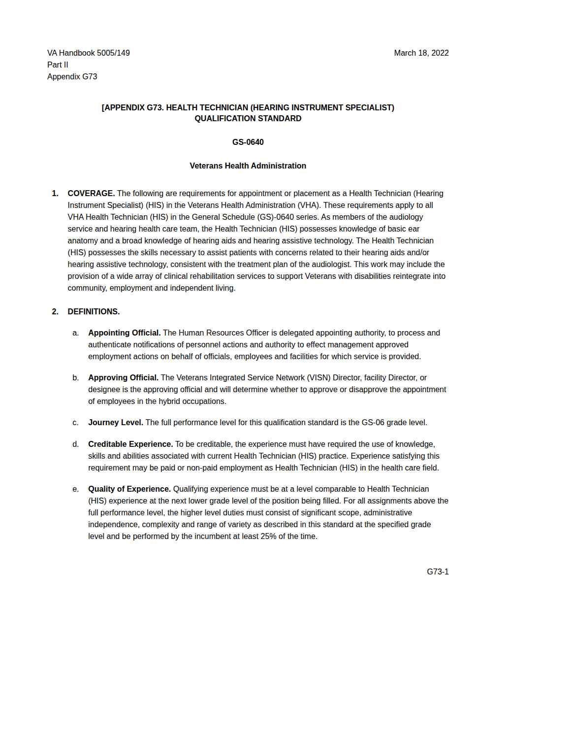VA Handbook 5005/149
Part II
Appendix G73
March 18, 2022
[APPENDIX G73. HEALTH TECHNICIAN (HEARING INSTRUMENT SPECIALIST)
QUALIFICATION STANDARD
GS-0640
Veterans Health Administration
COVERAGE. The following are requirements for appointment or placement as a Health Technician (Hearing Instrument Specialist) (HIS) in the Veterans Health Administration (VHA). These requirements apply to all VHA Health Technician (HIS) in the General Schedule (GS)-0640 series. As members of the audiology service and hearing health care team, the Health Technician (HIS) possesses knowledge of basic ear anatomy and a broad knowledge of hearing aids and hearing assistive technology. The Health Technician (HIS) possesses the skills necessary to assist patients with concerns related to their hearing aids and/or hearing assistive technology, consistent with the treatment plan of the audiologist. This work may include the provision of a wide array of clinical rehabilitation services to support Veterans with disabilities reintegrate into community, employment and independent living.
DEFINITIONS.
Appointing Official. The Human Resources Officer is delegated appointing authority, to process and authenticate notifications of personnel actions and authority to effect management approved employment actions on behalf of officials, employees and facilities for which service is provided.
Approving Official. The Veterans Integrated Service Network (VISN) Director, facility Director, or designee is the approving official and will determine whether to approve or disapprove the appointment of employees in the hybrid occupations.
Journey Level. The full performance level for this qualification standard is the GS-06 grade level.
Creditable Experience. To be creditable, the experience must have required the use of knowledge, skills and abilities associated with current Health Technician (HIS) practice. Experience satisfying this requirement may be paid or non-paid employment as Health Technician (HIS) in the health care field.
Quality of Experience. Qualifying experience must be at a level comparable to Health Technician (HIS) experience at the next lower grade level of the position being filled. For all assignments above the full performance level, the higher level duties must consist of significant scope, administrative independence, complexity and range of variety as described in this standard at the specified grade level and be performed by the incumbent at least 25% of the time.
G73-1